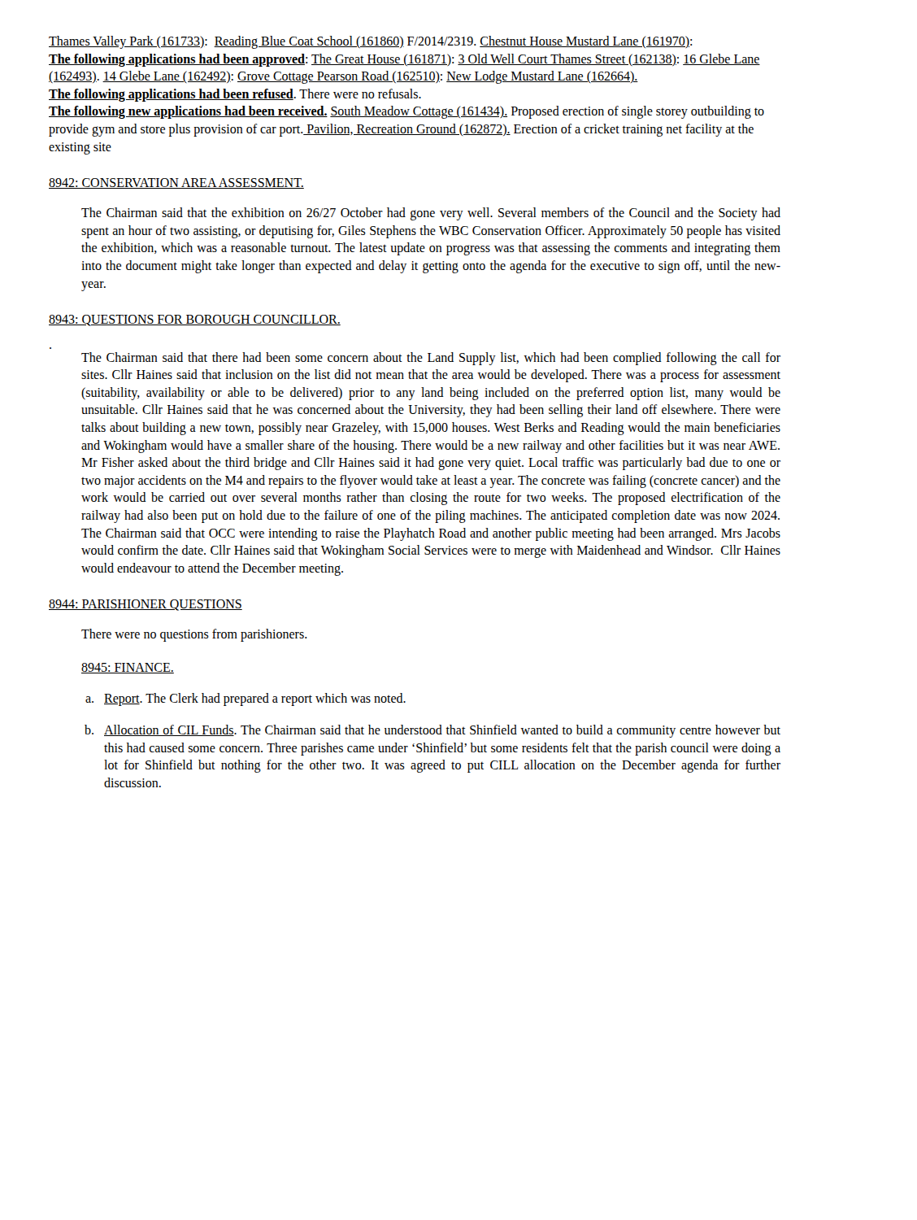Thames Valley Park (161733): Reading Blue Coat School (161860) F/2014/2319. Chestnut House Mustard Lane (161970):
The following applications had been approved: The Great House (161871): 3 Old Well Court Thames Street (162138): 16 Glebe Lane (162493). 14 Glebe Lane (162492): Grove Cottage Pearson Road (162510): New Lodge Mustard Lane (162664).
The following applications had been refused. There were no refusals.
The following new applications had been received. South Meadow Cottage (161434). Proposed erection of single storey outbuilding to provide gym and store plus provision of car port. Pavilion, Recreation Ground (162872). Erection of a cricket training net facility at the existing site
8942: CONSERVATION AREA ASSESSMENT.
The Chairman said that the exhibition on 26/27 October had gone very well. Several members of the Council and the Society had spent an hour of two assisting, or deputising for, Giles Stephens the WBC Conservation Officer. Approximately 50 people has visited the exhibition, which was a reasonable turnout. The latest update on progress was that assessing the comments and integrating them into the document might take longer than expected and delay it getting onto the agenda for the executive to sign off, until the new-year.
8943: QUESTIONS FOR BOROUGH COUNCILLOR.
.
The Chairman said that there had been some concern about the Land Supply list, which had been complied following the call for sites. Cllr Haines said that inclusion on the list did not mean that the area would be developed. There was a process for assessment (suitability, availability or able to be delivered) prior to any land being included on the preferred option list, many would be unsuitable. Cllr Haines said that he was concerned about the University, they had been selling their land off elsewhere. There were talks about building a new town, possibly near Grazeley, with 15,000 houses. West Berks and Reading would the main beneficiaries and Wokingham would have a smaller share of the housing. There would be a new railway and other facilities but it was near AWE. Mr Fisher asked about the third bridge and Cllr Haines said it had gone very quiet. Local traffic was particularly bad due to one or two major accidents on the M4 and repairs to the flyover would take at least a year. The concrete was failing (concrete cancer) and the work would be carried out over several months rather than closing the route for two weeks. The proposed electrification of the railway had also been put on hold due to the failure of one of the piling machines. The anticipated completion date was now 2024. The Chairman said that OCC were intending to raise the Playhatch Road and another public meeting had been arranged. Mrs Jacobs would confirm the date. Cllr Haines said that Wokingham Social Services were to merge with Maidenhead and Windsor. Cllr Haines would endeavour to attend the December meeting.
8944: PARISHIONER QUESTIONS
There were no questions from parishioners.
8945: FINANCE.
Report. The Clerk had prepared a report which was noted.
Allocation of CIL Funds. The Chairman said that he understood that Shinfield wanted to build a community centre however but this had caused some concern. Three parishes came under ‘Shinfield’ but some residents felt that the parish council were doing a lot for Shinfield but nothing for the other two. It was agreed to put CILL allocation on the December agenda for further discussion.